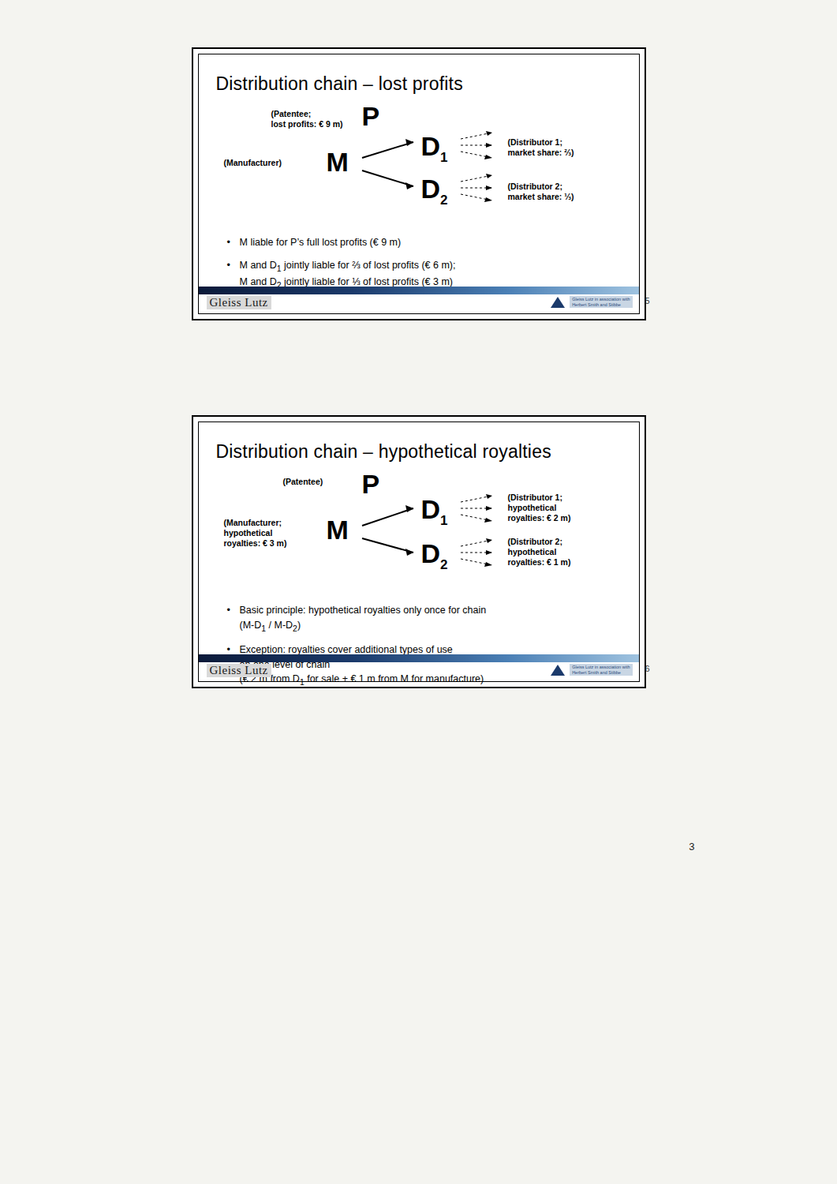Distribution chain – lost profits
(Patentee;
lost profits: € 9 m)
P
(Manufacturer)
M
D1
D2
(Distributor 1;
market share: ⅔)
(Distributor 2;
market share: ⅓)
M liable for P’s full lost profits (€ 9 m)
M and D1 jointly liable for ⅔ of lost profits (€ 6 m);
M and D2 jointly liable for ⅓ of lost profits (€ 3 m)
Gleiss Lutz
Gleiss Lutz in association with
Herbert Smith and Stibbe
5
Distribution chain – hypothetical royalties
(Patentee)
P
(Manufacturer;
hypothetical
royalties: € 3 m)
M
D1
D2
(Distributor 1;
hypothetical
royalties: € 2 m)
(Distributor 2;
hypothetical
royalties: € 1 m)
Basic principle: hypothetical royalties only once for chain
(M-D1 / M-D2)
Exception: royalties cover additional types of use
on one level of chain
(€ 2 m from D1 for sale + € 1 m from M for manufacture)
Gleiss Lutz
Gleiss Lutz in association with
Herbert Smith and Stibbe
6
3